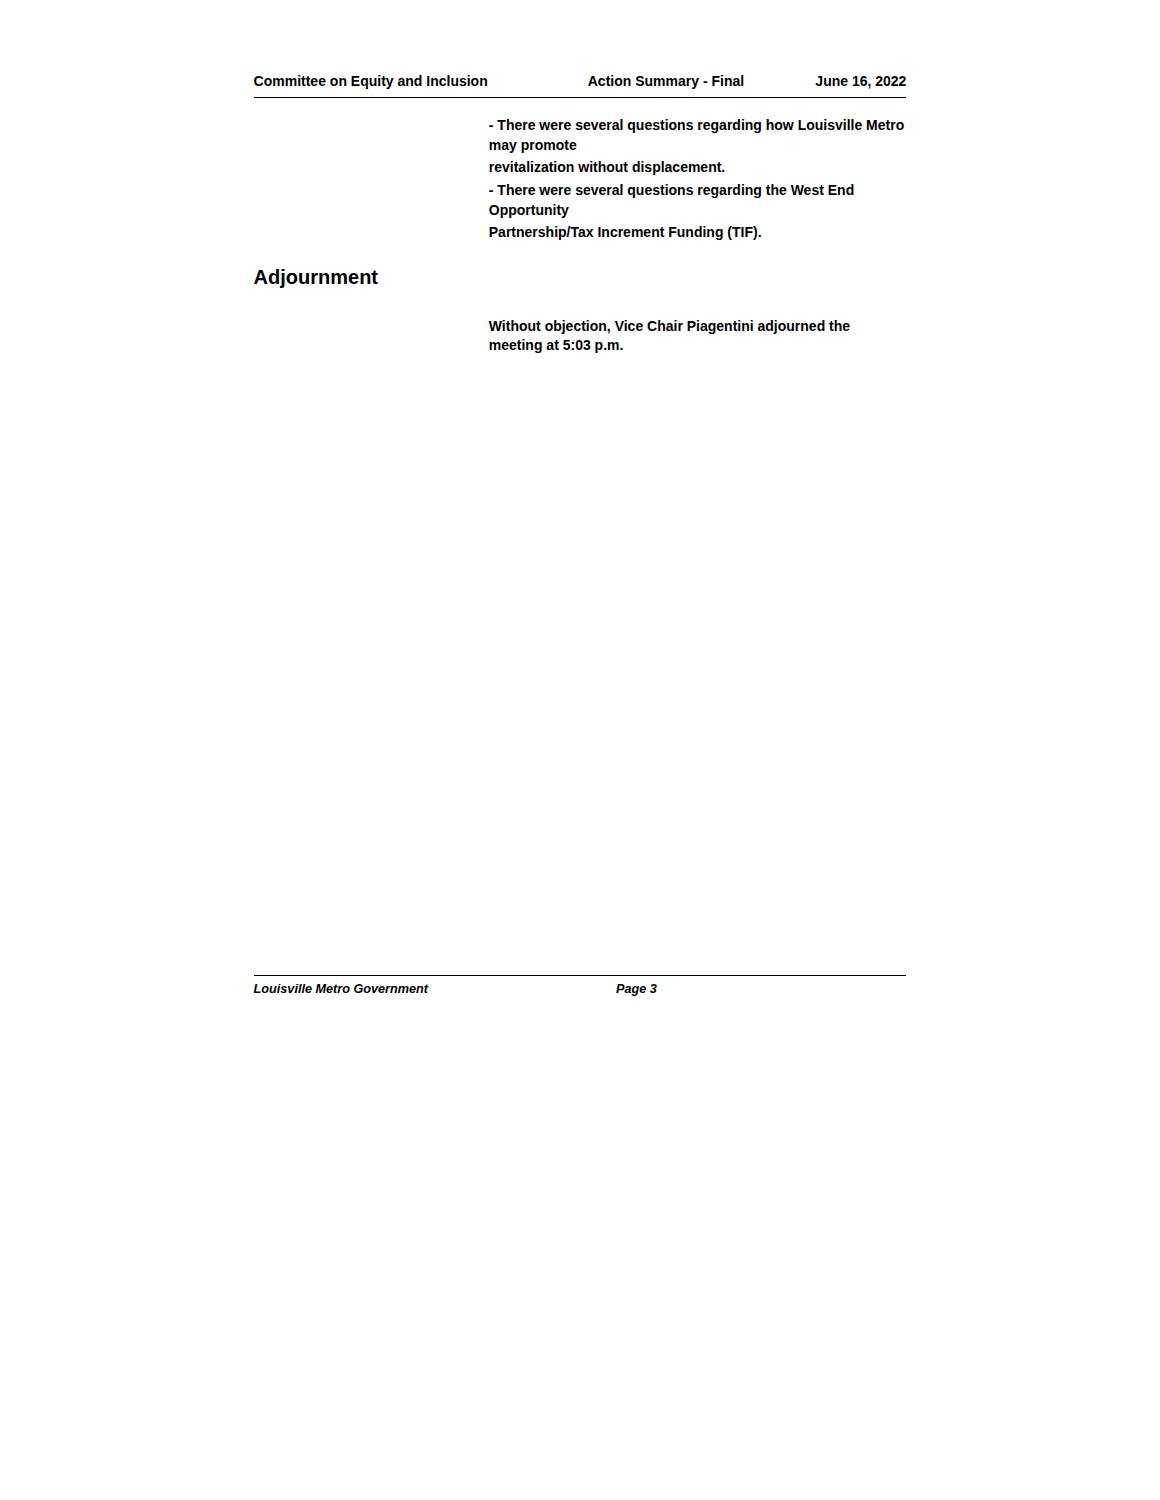Committee on Equity and Inclusion
Action Summary - Final
June 16, 2022
- There were several questions regarding how Louisville Metro may promote
revitalization without displacement.
- There were several questions regarding the West End Opportunity
Partnership/Tax Increment Funding (TIF).
Adjournment
Without objection, Vice Chair Piagentini adjourned the meeting at 5:03 p.m.
Louisville Metro Government
Page 3